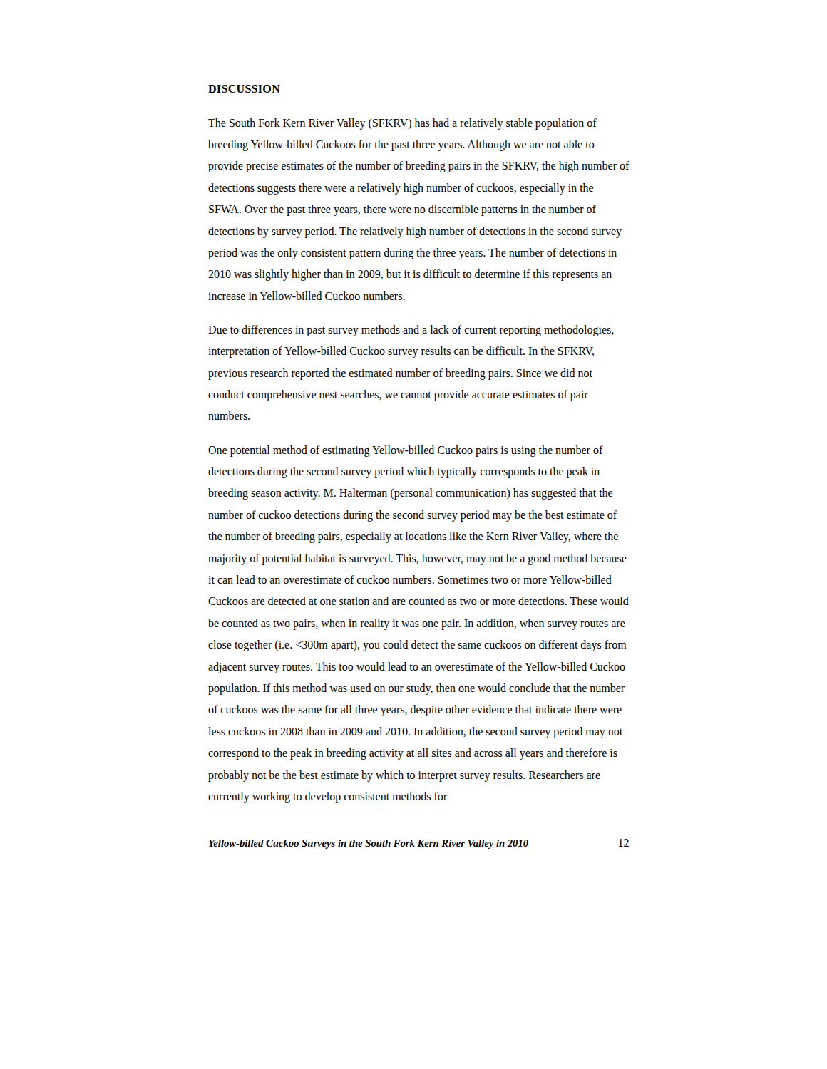DISCUSSION
The South Fork Kern River Valley (SFKRV) has had a relatively stable population of breeding Yellow-billed Cuckoos for the past three years. Although we are not able to provide precise estimates of the number of breeding pairs in the SFKRV, the high number of detections suggests there were a relatively high number of cuckoos, especially in the SFWA. Over the past three years, there were no discernible patterns in the number of detections by survey period. The relatively high number of detections in the second survey period was the only consistent pattern during the three years. The number of detections in 2010 was slightly higher than in 2009, but it is difficult to determine if this represents an increase in Yellow-billed Cuckoo numbers.
Due to differences in past survey methods and a lack of current reporting methodologies, interpretation of Yellow-billed Cuckoo survey results can be difficult. In the SFKRV, previous research reported the estimated number of breeding pairs. Since we did not conduct comprehensive nest searches, we cannot provide accurate estimates of pair numbers.
One potential method of estimating Yellow-billed Cuckoo pairs is using the number of detections during the second survey period which typically corresponds to the peak in breeding season activity. M. Halterman (personal communication) has suggested that the number of cuckoo detections during the second survey period may be the best estimate of the number of breeding pairs, especially at locations like the Kern River Valley, where the majority of potential habitat is surveyed. This, however, may not be a good method because it can lead to an overestimate of cuckoo numbers. Sometimes two or more Yellow-billed Cuckoos are detected at one station and are counted as two or more detections. These would be counted as two pairs, when in reality it was one pair. In addition, when survey routes are close together (i.e. <300m apart), you could detect the same cuckoos on different days from adjacent survey routes. This too would lead to an overestimate of the Yellow-billed Cuckoo population. If this method was used on our study, then one would conclude that the number of cuckoos was the same for all three years, despite other evidence that indicate there were less cuckoos in 2008 than in 2009 and 2010. In addition, the second survey period may not correspond to the peak in breeding activity at all sites and across all years and therefore is probably not be the best estimate by which to interpret survey results. Researchers are currently working to develop consistent methods for
Yellow-billed Cuckoo Surveys in the South Fork Kern River Valley in 2010 12